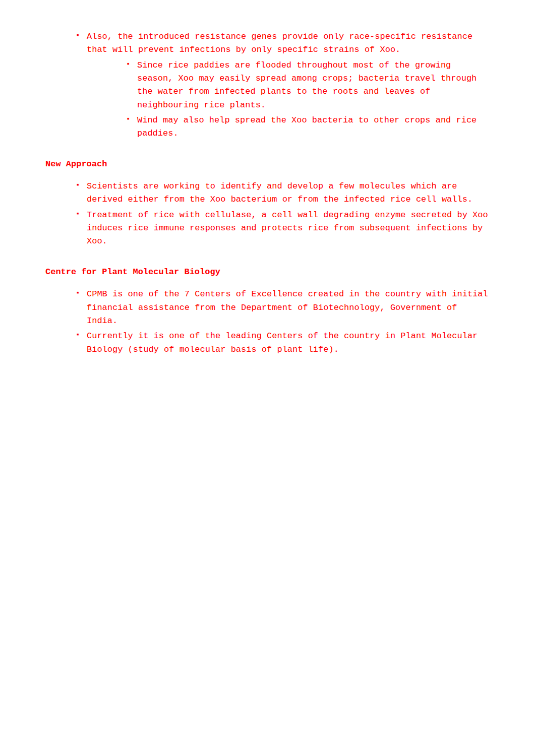Also, the introduced resistance genes provide only race-specific resistance that will prevent infections by only specific strains of Xoo.
Since rice paddies are flooded throughout most of the growing season, Xoo may easily spread among crops; bacteria travel through the water from infected plants to the roots and leaves of neighbouring rice plants.
Wind may also help spread the Xoo bacteria to other crops and rice paddies.
New Approach
Scientists are working to identify and develop a few molecules which are derived either from the Xoo bacterium or from the infected rice cell walls.
Treatment of rice with cellulase, a cell wall degrading enzyme secreted by Xoo induces rice immune responses and protects rice from subsequent infections by Xoo.
Centre for Plant Molecular Biology
CPMB is one of the 7 Centers of Excellence created in the country with initial financial assistance from the Department of Biotechnology, Government of India.
Currently it is one of the leading Centers of the country in Plant Molecular Biology (study of molecular basis of plant life).